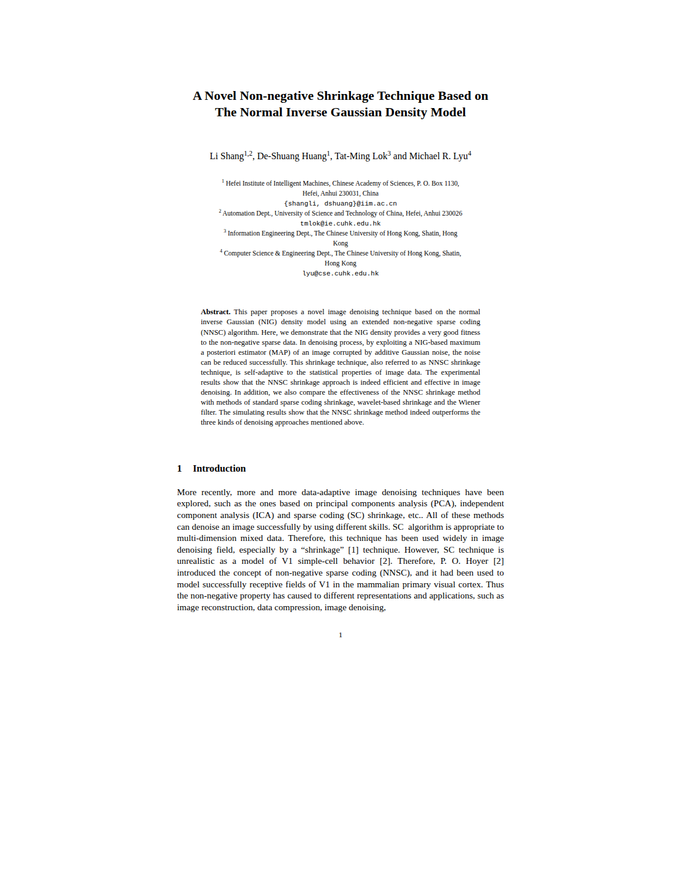A Novel Non-negative Shrinkage Technique Based on
The Normal Inverse Gaussian Density Model
Li Shang1,2, De-Shuang Huang1, Tat-Ming Lok3 and Michael R. Lyu4
1 Hefei Institute of Intelligent Machines, Chinese Academy of Sciences, P. O. Box 1130,
Hefei, Anhui 230031, China
{shangli, dshuang}@iim.ac.cn
2 Automation Dept., University of Science and Technology of China, Hefei, Anhui 230026
tmlok@ie.cuhk.edu.hk
3 Information Engineering Dept., The Chinese University of Hong Kong, Shatin, Hong
Kong
4 Computer Science & Engineering Dept., The Chinese University of Hong Kong, Shatin,
Hong Kong
lyu@cse.cuhk.edu.hk
Abstract. This paper proposes a novel image denoising technique based on the normal inverse Gaussian (NIG) density model using an extended non-negative sparse coding (NNSC) algorithm. Here, we demonstrate that the NIG density provides a very good fitness to the non-negative sparse data. In denoising process, by exploiting a NIG-based maximum a posteriori estimator (MAP) of an image corrupted by additive Gaussian noise, the noise can be reduced successfully. This shrinkage technique, also referred to as NNSC shrinkage technique, is self-adaptive to the statistical properties of image data. The experimental results show that the NNSC shrinkage approach is indeed efficient and effective in image denoising. In addition, we also compare the effectiveness of the NNSC shrinkage method with methods of standard sparse coding shrinkage, wavelet-based shrinkage and the Wiener filter. The simulating results show that the NNSC shrinkage method indeed outperforms the three kinds of denoising approaches mentioned above.
1 Introduction
More recently, more and more data-adaptive image denoising techniques have been explored, such as the ones based on principal components analysis (PCA), independent component analysis (ICA) and sparse coding (SC) shrinkage, etc.. All of these methods can denoise an image successfully by using different skills. SC algorithm is appropriate to multi-dimension mixed data. Therefore, this technique has been used widely in image denoising field, especially by a “shrinkage” [1] technique. However, SC technique is unrealistic as a model of V1 simple-cell behavior [2]. Therefore, P. O. Hoyer [2] introduced the concept of non-negative sparse coding (NNSC), and it had been used to model successfully receptive fields of V1 in the mammalian primary visual cortex. Thus the non-negative property has caused to different representations and applications, such as image reconstruction, data compression, image denoising,
1